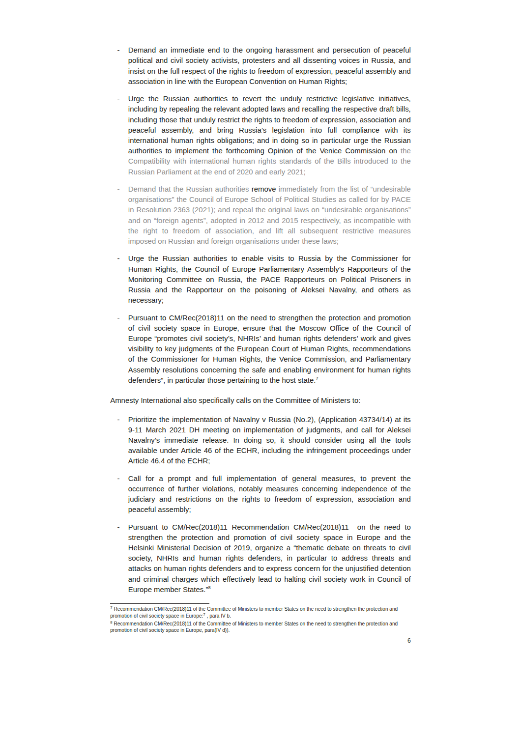Demand an immediate end to the ongoing harassment and persecution of peaceful political and civil society activists, protesters and all dissenting voices in Russia, and insist on the full respect of the rights to freedom of expression, peaceful assembly and association in line with the European Convention on Human Rights;
Urge the Russian authorities to revert the unduly restrictive legislative initiatives, including by repealing the relevant adopted laws and recalling the respective draft bills, including those that unduly restrict the rights to freedom of expression, association and peaceful assembly, and bring Russia’s legislation into full compliance with its international human rights obligations; and in doing so in particular urge the Russian authorities to implement the forthcoming Opinion of the Venice Commission on the Compatibility with international human rights standards of the Bills introduced to the Russian Parliament at the end of 2020 and early 2021;
Demand that the Russian authorities remove immediately from the list of “undesirable organisations” the Council of Europe School of Political Studies as called for by PACE in Resolution 2363 (2021); and repeal the original laws on “undesirable organisations” and on “foreign agents”, adopted in 2012 and 2015 respectively, as incompatible with the right to freedom of association, and lift all subsequent restrictive measures imposed on Russian and foreign organisations under these laws;
Urge the Russian authorities to enable visits to Russia by the Commissioner for Human Rights, the Council of Europe Parliamentary Assembly’s Rapporteurs of the Monitoring Committee on Russia, the PACE Rapporteurs on Political Prisoners in Russia and the Rapporteur on the poisoning of Aleksei Navalny, and others as necessary;
Pursuant to CM/Rec(2018)11 on the need to strengthen the protection and promotion of civil society space in Europe, ensure that the Moscow Office of the Council of Europe “promotes civil society’s, NHRIs’ and human rights defenders’ work and gives visibility to key judgments of the European Court of Human Rights, recommendations of the Commissioner for Human Rights, the Venice Commission, and Parliamentary Assembly resolutions concerning the safe and enabling environment for human rights defenders”, in particular those pertaining to the host state.7
Amnesty International also specifically calls on the Committee of Ministers to:
Prioritize the implementation of Navalny v Russia (No.2), (Application 43734/14) at its 9-11 March 2021 DH meeting on implementation of judgments, and call for Aleksei Navalny’s immediate release. In doing so, it should consider using all the tools available under Article 46 of the ECHR, including the infringement proceedings under Article 46.4 of the ECHR;
Call for a prompt and full implementation of general measures, to prevent the occurrence of further violations, notably measures concerning independence of the judiciary and restrictions on the rights to freedom of expression, association and peaceful assembly;
Pursuant to CM/Rec(2018)11 Recommendation CM/Rec(2018)11 on the need to strengthen the protection and promotion of civil society space in Europe and the Helsinki Ministerial Decision of 2019, organize a “thematic debate on threats to civil society, NHRIs and human rights defenders, in particular to address threats and attacks on human rights defenders and to express concern for the unjustified detention and criminal charges which effectively lead to halting civil society work in Council of Europe member States.”8
7 Recommendation CM/Rec(2018)11 of the Committee of Ministers to member States on the need to strengthen the protection and promotion of civil society space in Europe:7 , para IV b.
8 Recommendation CM/Rec(2018)11 of the Committee of Ministers to member States on the need to strengthen the protection and promotion of civil society space in Europe, para(IV d)).
6